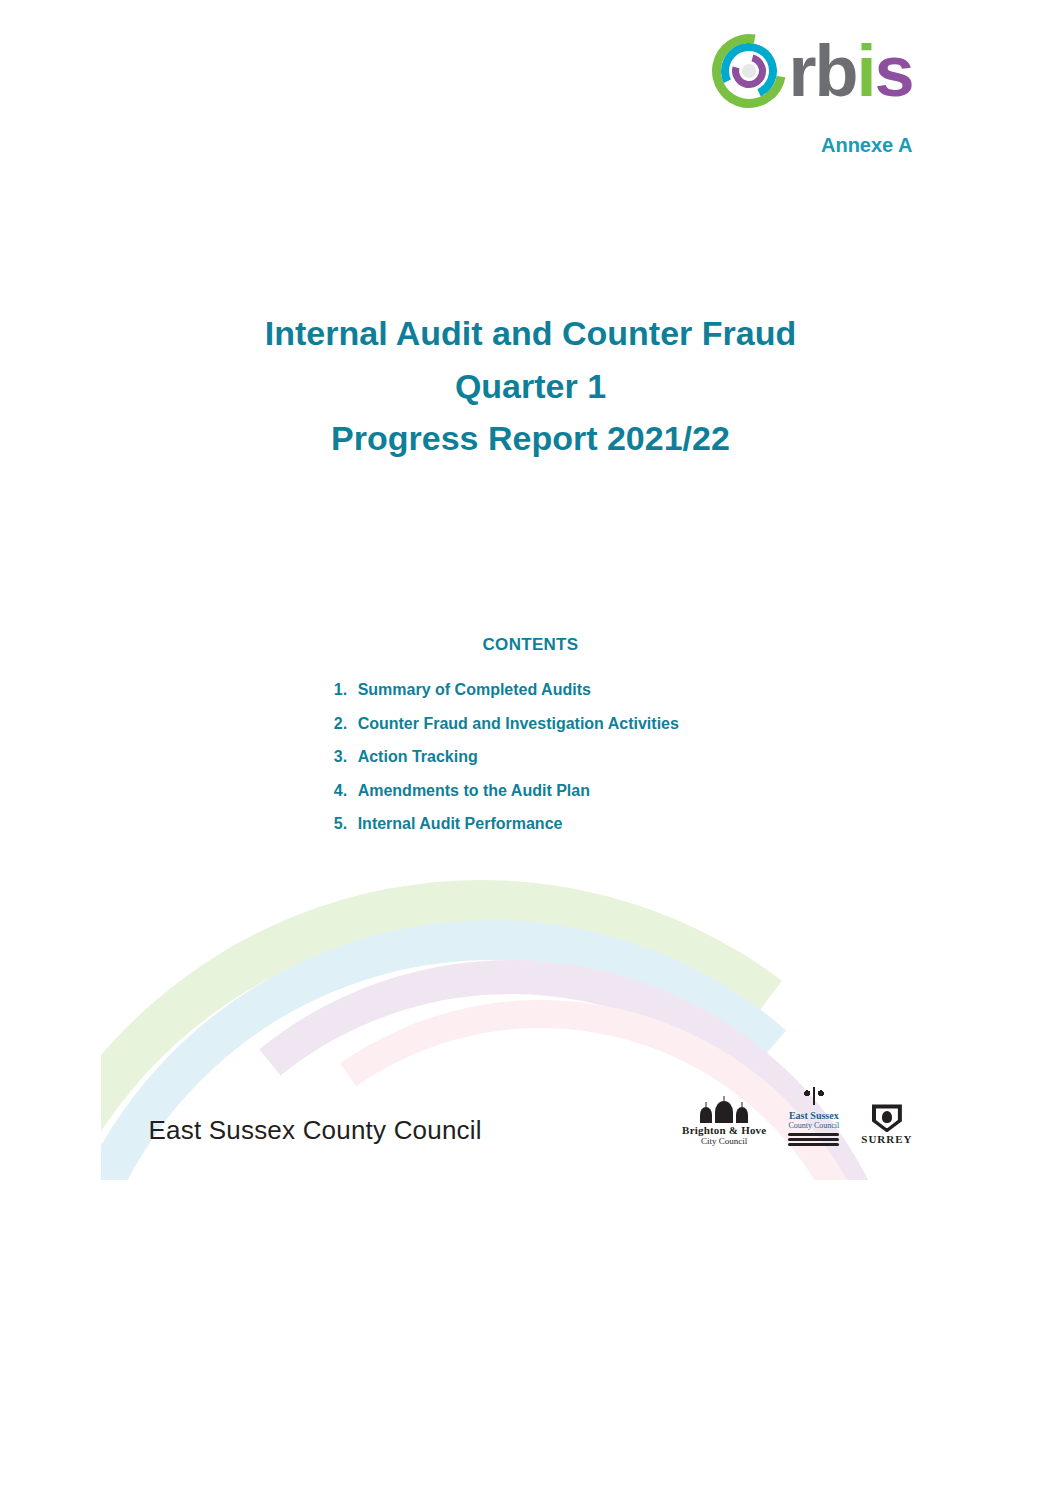rbis
Annexe A
Internal Audit and Counter Fraud Quarter 1 Progress Report 2021/22
CONTENTS
Summary of Completed Audits
Counter Fraud and Investigation Activities
Action Tracking
Amendments to the Audit Plan
Internal Audit Performance
East Sussex County Council
Brighton & Hove
City Council
East Sussex
County Council
SURREY